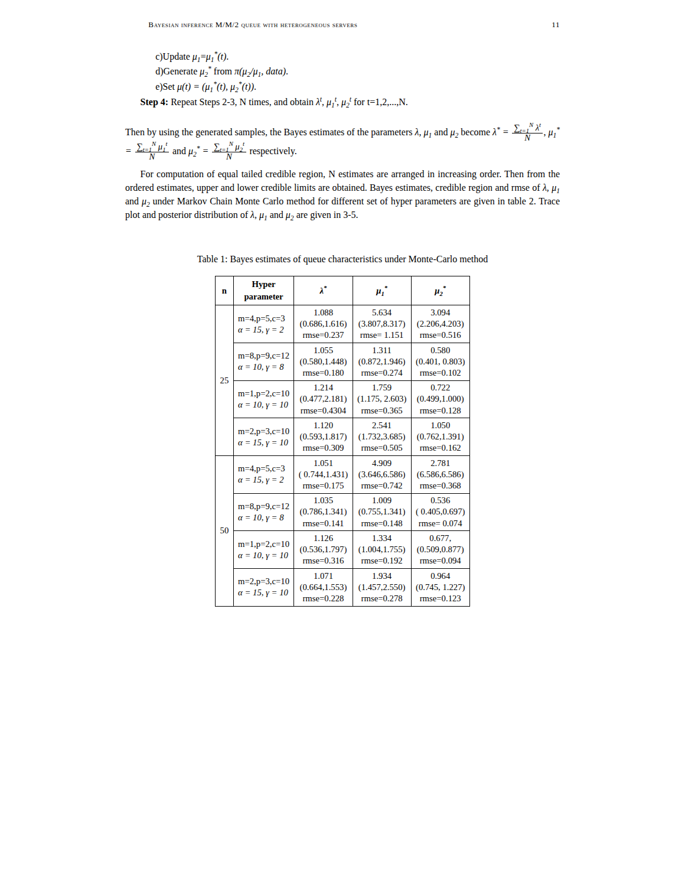Bayesian inference M/M/2 queue with heterogeneous servers 11
c)Update μ1=μ1*(t).
d)Generate μ2* from π(μ2/μ1, data).
e)Set μ(t) = (μ1*(t), μ2*(t)).
Step 4: Repeat Steps 2-3, N times, and obtain λt, μ1t, μ2t for t=1,2,...,N.
Then by using the generated samples, the Bayes estimates of the parameters λ, μ1 and μ2 become λ* = ∑t=1N λt N, μ1* = ∑t=1N μ1t N and μ2* = ∑t=1N μ2t N respectively.
For computation of equal tailed credible region, N estimates are arranged in increasing order. Then from the ordered estimates, upper and lower credible limits are obtained. Bayes estimates, credible region and rmse of λ, μ1 and μ2 under Markov Chain Monte Carlo method for different set of hyper parameters are given in table 2. Trace plot and posterior distribution of λ, μ1 and μ2 are given in 3-5.
Table 1: Bayes estimates of queue characteristics under Monte-Carlo method
| n | Hyper parameter | λ * | μ 1 * | μ 2 * |
| --- | --- | --- | --- | --- |
| 25 | m=4,p=5,c=3 α = 15, γ = 2 | 1.088 (0.686,1.616) rmse=0.237 | 5.634 (3.807,8.317) rmse= 1.151 | 3.094 (2.206,4.203) rmse=0.516 |
| m=8,p=9,c=12 α = 10, γ = 8 | 1.055 (0.580,1.448) rmse=0.180 | 1.311 (0.872,1.946) rmse=0.274 | 0.580 (0.401, 0.803) rmse=0.102 |
| m=1,p=2,c=10 α = 10, γ = 10 | 1.214 (0.477,2.181) rmse=0.4304 | 1.759 (1.175, 2.603) rmse=0.365 | 0.722 (0.499,1.000) rmse=0.128 |
| m=2,p=3,c=10 α = 15, γ = 10 | 1.120 (0.593,1.817) rmse=0.309 | 2.541 (1.732,3.685) rmse=0.505 | 1.050 (0.762,1.391) rmse=0.162 |
| 50 | m=4,p=5,c=3 α = 15, γ = 2 | 1.051 ( 0.744,1.431) rmse=0.175 | 4.909 (3.646,6.586) rmse=0.742 | 2.781 (6.586,6.586) rmse=0.368 |
| m=8,p=9,c=12 α = 10, γ = 8 | 1.035 (0.786,1.341) rmse=0.141 | 1.009 (0.755,1.341) rmse=0.148 | 0.536 ( 0.405,0.697) rmse= 0.074 |
| m=1,p=2,c=10 α = 10, γ = 10 | 1.126 (0.536,1.797) rmse=0.316 | 1.334 (1.004,1.755) rmse=0.192 | 0.677, (0.509,0.877) rmse=0.094 |
| m=2,p=3,c=10 α = 15, γ = 10 | 1.071 (0.664,1.553) rmse=0.228 | 1.934 (1.457,2.550) rmse=0.278 | 0.964 (0.745, 1.227) rmse=0.123 |